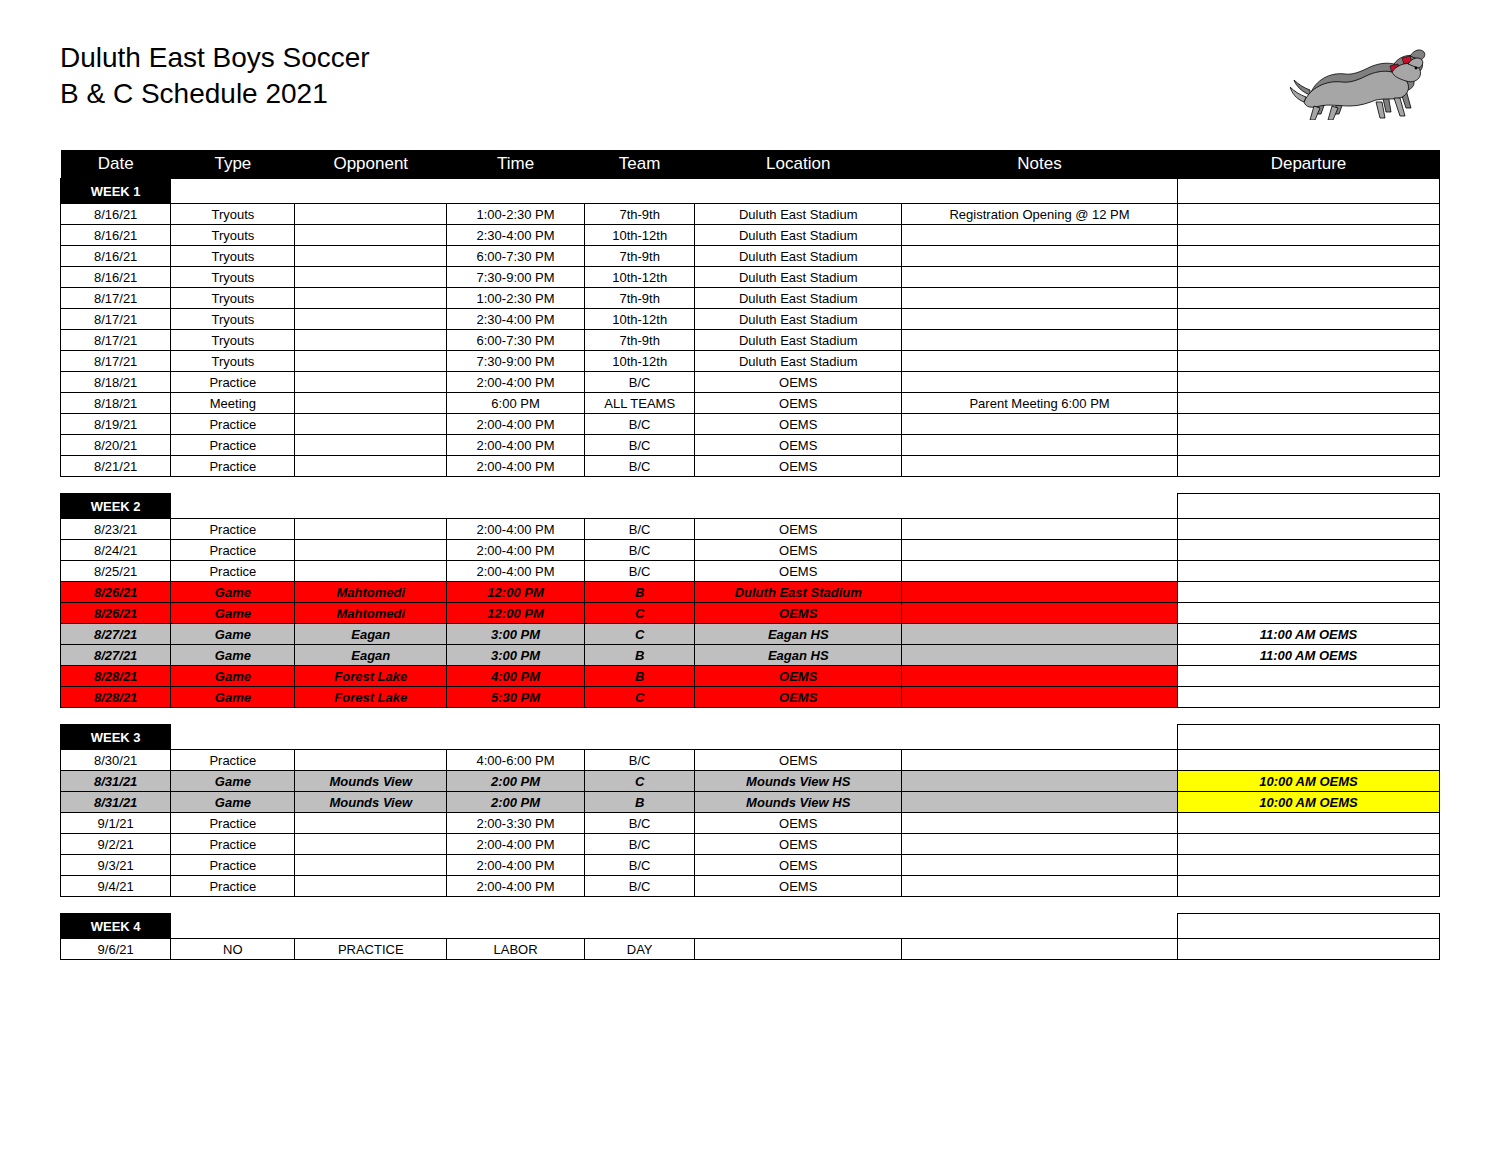Duluth East Boys Soccer
B & C Schedule 2021
| Date | Type | Opponent | Time | Team | Location | Notes | Departure |
| --- | --- | --- | --- | --- | --- | --- | --- |
| WEEK 1 | | | | | | | |
| 8/16/21 | Tryouts | | 1:00-2:30 PM | 7th-9th | Duluth East Stadium | Registration Opening @ 12 PM | |
| 8/16/21 | Tryouts | | 2:30-4:00 PM | 10th-12th | Duluth East Stadium | | |
| 8/16/21 | Tryouts | | 6:00-7:30 PM | 7th-9th | Duluth East Stadium | | |
| 8/16/21 | Tryouts | | 7:30-9:00 PM | 10th-12th | Duluth East Stadium | | |
| 8/17/21 | Tryouts | | 1:00-2:30 PM | 7th-9th | Duluth East Stadium | | |
| 8/17/21 | Tryouts | | 2:30-4:00 PM | 10th-12th | Duluth East Stadium | | |
| 8/17/21 | Tryouts | | 6:00-7:30 PM | 7th-9th | Duluth East Stadium | | |
| 8/17/21 | Tryouts | | 7:30-9:00 PM | 10th-12th | Duluth East Stadium | | |
| 8/18/21 | Practice | | 2:00-4:00 PM | B/C | OEMS | | |
| 8/18/21 | Meeting | | 6:00 PM | ALL TEAMS | OEMS | Parent Meeting 6:00 PM | |
| 8/19/21 | Practice | | 2:00-4:00 PM | B/C | OEMS | | |
| 8/20/21 | Practice | | 2:00-4:00 PM | B/C | OEMS | | |
| 8/21/21 | Practice | | 2:00-4:00 PM | B/C | OEMS | | |
| WEEK 2 | | | | | | | |
| 8/23/21 | Practice | | 2:00-4:00 PM | B/C | OEMS | | |
| 8/24/21 | Practice | | 2:00-4:00 PM | B/C | OEMS | | |
| 8/25/21 | Practice | | 2:00-4:00 PM | B/C | OEMS | | |
| 8/26/21 | Game | Mahtomedi | 12:00 PM | B | Duluth East Stadium | | |
| 8/26/21 | Game | Mahtomedi | 12:00 PM | C | OEMS | | |
| 8/27/21 | Game | Eagan | 3:00 PM | C | Eagan HS | | 11:00 AM OEMS |
| 8/27/21 | Game | Eagan | 3:00 PM | B | Eagan HS | | 11:00 AM OEMS |
| 8/28/21 | Game | Forest Lake | 4:00 PM | B | OEMS | | |
| 8/28/21 | Game | Forest Lake | 5:30 PM | C | OEMS | | |
| WEEK 3 | | | | | | | |
| 8/30/21 | Practice | | 4:00-6:00 PM | B/C | OEMS | | |
| 8/31/21 | Game | Mounds View | 2:00 PM | C | Mounds View HS | | 10:00 AM OEMS |
| 8/31/21 | Game | Mounds View | 2:00 PM | B | Mounds View HS | | 10:00 AM OEMS |
| 9/1/21 | Practice | | 2:00-3:30 PM | B/C | OEMS | | |
| 9/2/21 | Practice | | 2:00-4:00 PM | B/C | OEMS | | |
| 9/3/21 | Practice | | 2:00-4:00 PM | B/C | OEMS | | |
| 9/4/21 | Practice | | 2:00-4:00 PM | B/C | OEMS | | |
| WEEK 4 | | | | | | | |
| 9/6/21 | NO | PRACTICE | LABOR | DAY | | | |